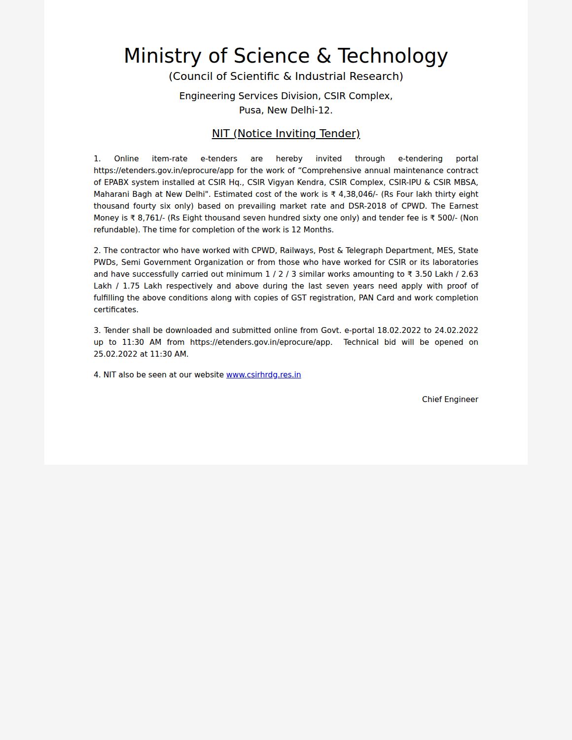Ministry of Science & Technology
(Council of Scientific & Industrial Research)
Engineering Services Division, CSIR Complex,
Pusa, New Delhi-12.
NIT (Notice Inviting Tender)
1. Online item-rate e-tenders are hereby invited through e-tendering portal https://etenders.gov.in/eprocure/app for the work of “Comprehensive annual maintenance contract of EPABX system installed at CSIR Hq., CSIR Vigyan Kendra, CSIR Complex, CSIR-IPU & CSIR MBSA, Maharani Bagh at New Delhi". Estimated cost of the work is ₹ 4,38,046/- (Rs Four lakh thirty eight thousand fourty six only) based on prevailing market rate and DSR-2018 of CPWD. The Earnest Money is ₹ 8,761/- (Rs Eight thousand seven hundred sixty one only) and tender fee is ₹ 500/- (Non refundable). The time for completion of the work is 12 Months.
2. The contractor who have worked with CPWD, Railways, Post & Telegraph Department, MES, State PWDs, Semi Government Organization or from those who have worked for CSIR or its laboratories and have successfully carried out minimum 1 / 2 / 3 similar works amounting to ₹ 3.50 Lakh / 2.63 Lakh / 1.75 Lakh respectively and above during the last seven years need apply with proof of fulfilling the above conditions along with copies of GST registration, PAN Card and work completion certificates.
3. Tender shall be downloaded and submitted online from Govt. e-portal 18.02.2022 to 24.02.2022 up to 11:30 AM from https://etenders.gov.in/eprocure/app. Technical bid will be opened on 25.02.2022 at 11:30 AM.
4. NIT also be seen at our website www.csirhrdg.res.in
Chief Engineer